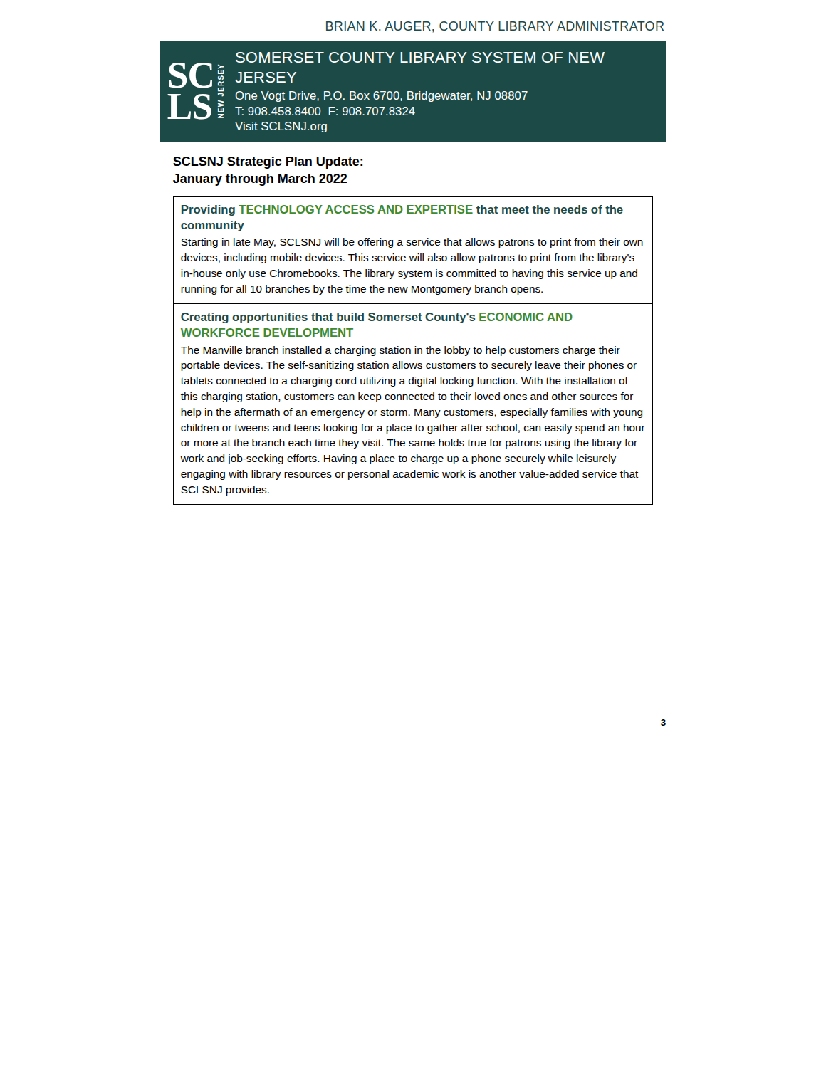BRIAN K. AUGER, COUNTY LIBRARY ADMINISTRATOR
SC LS
NEW JERSEY
SOMERSET COUNTY LIBRARY SYSTEM OF NEW JERSEY
One Vogt Drive, P.O. Box 6700, Bridgewater, NJ 08807
T: 908.458.8400 F: 908.707.8324
Visit SCLSNJ.org
SCLSNJ Strategic Plan Update:
January through March 2022
Providing TECHNOLOGY ACCESS AND EXPERTISE that meet the needs of the community
Starting in late May, SCLSNJ will be offering a service that allows patrons to print from their own devices, including mobile devices. This service will also allow patrons to print from the library's in-house only use Chromebooks. The library system is committed to having this service up and running for all 10 branches by the time the new Montgomery branch opens.
Creating opportunities that build Somerset County's ECONOMIC AND WORKFORCE DEVELOPMENT
The Manville branch installed a charging station in the lobby to help customers charge their portable devices. The self-sanitizing station allows customers to securely leave their phones or tablets connected to a charging cord utilizing a digital locking function. With the installation of this charging station, customers can keep connected to their loved ones and other sources for help in the aftermath of an emergency or storm. Many customers, especially families with young children or tweens and teens looking for a place to gather after school, can easily spend an hour or more at the branch each time they visit. The same holds true for patrons using the library for work and job-seeking efforts. Having a place to charge up a phone securely while leisurely engaging with library resources or personal academic work is another value-added service that SCLSNJ provides.
3